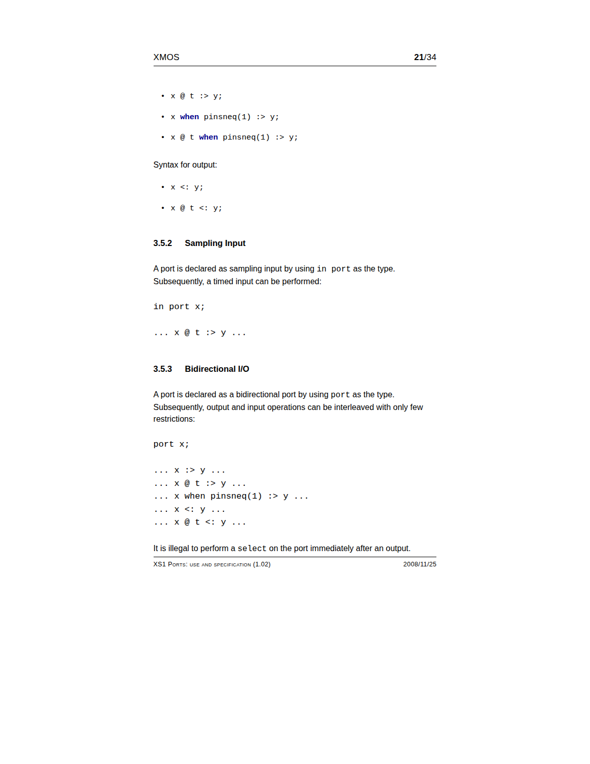XMOS
21/34
x @ t :> y;
x when pinsneq(1) :> y;
x @ t when pinsneq(1) :> y;
Syntax for output:
x <: y;
x @ t <: y;
3.5.2 Sampling Input
A port is declared as sampling input by using in port as the type. Subsequently, a timed input can be performed:
in port x;

... x @ t :> y ...
3.5.3 Bidirectional I/O
A port is declared as a bidirectional port by using port as the type. Subsequently, output and input operations can be interleaved with only few restrictions:
port x;

... x :> y ...
... x @ t :> y ...
... x when pinsneq(1) :> y ...
... x <: y ...
... x @ t <: y ...
It is illegal to perform a select on the port immediately after an output.
XS1 Ports: use and specification (1.02)
2008/11/25